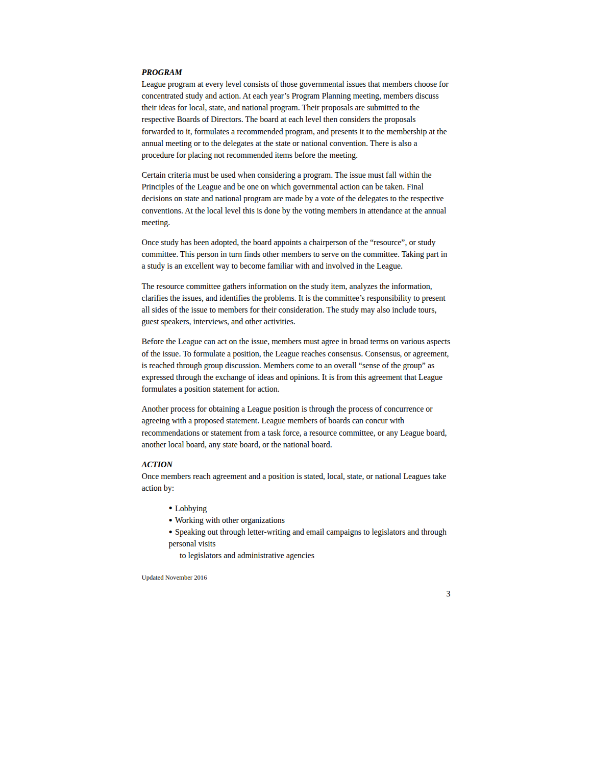PROGRAM
League program at every level consists of those governmental issues that members choose for concentrated study and action. At each year’s Program Planning meeting, members discuss their ideas for local, state, and national program. Their proposals are submitted to the respective Boards of Directors. The board at each level then considers the proposals forwarded to it, formulates a recommended program, and presents it to the membership at the annual meeting or to the delegates at the state or national convention. There is also a procedure for placing not recommended items before the meeting.
Certain criteria must be used when considering a program. The issue must fall within the Principles of the League and be one on which governmental action can be taken. Final decisions on state and national program are made by a vote of the delegates to the respective conventions. At the local level this is done by the voting members in attendance at the annual meeting.
Once study has been adopted, the board appoints a chairperson of the “resource”, or study committee. This person in turn finds other members to serve on the committee. Taking part in a study is an excellent way to become familiar with and involved in the League.
The resource committee gathers information on the study item, analyzes the information, clarifies the issues, and identifies the problems. It is the committee’s responsibility to present all sides of the issue to members for their consideration. The study may also include tours, guest speakers, interviews, and other activities.
Before the League can act on the issue, members must agree in broad terms on various aspects of the issue. To formulate a position, the League reaches consensus. Consensus, or agreement, is reached through group discussion. Members come to an overall “sense of the group” as expressed through the exchange of ideas and opinions. It is from this agreement that League formulates a position statement for action.
Another process for obtaining a League position is through the process of concurrence or agreeing with a proposed statement. League members of boards can concur with recommendations or statement from a task force, a resource committee, or any League board, another local board, any state board, or the national board.
ACTION
Once members reach agreement and a position is stated, local, state, or national Leagues take action by:
Lobbying
Working with other organizations
Speaking out through letter-writing and email campaigns to legislators and through personal visitsto legislators and administrative agencies
Updated November 2016
3